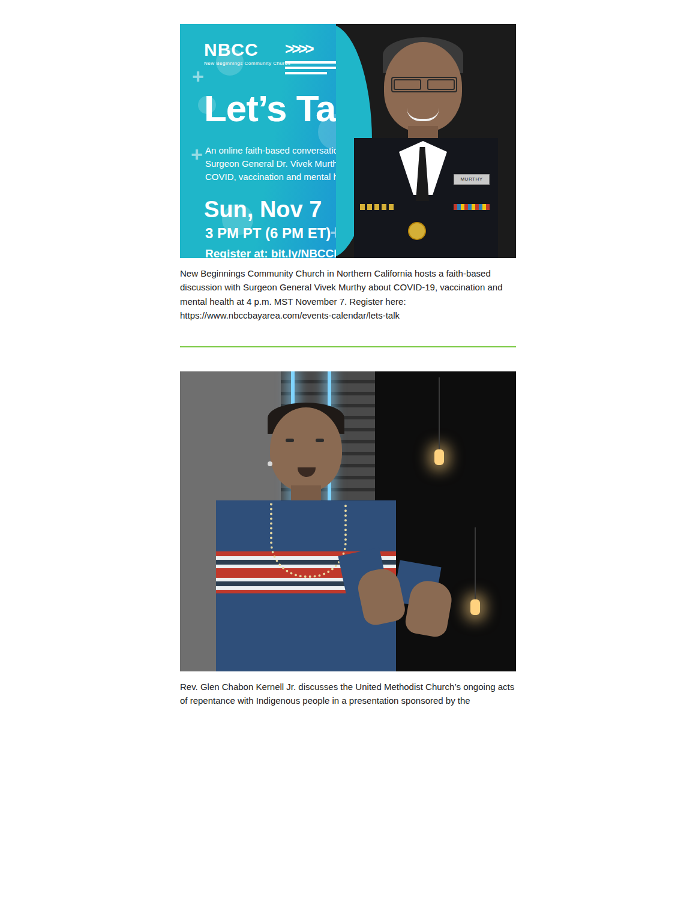+ + + + +
NBCC
New Beginnings Community Church
>>>>
Let’s Talk
An online faith-based conversation with the
Surgeon General Dr. Vivek Murthy regarding
COVID, vaccination and mental health
Sun, Nov 7
3 PM PT (6 PM ET)
Register at: bit.ly/NBCCLetsTalk
NEW DATE!
MURTHY
New Beginnings Community Church in Northern California hosts a faith-based discussion with Surgeon General Vivek Murthy about COVID-19, vaccination and mental health at 4 p.m. MST November 7. Register here: https://www.nbccbayarea.com/events-calendar/lets-talk
Rev. Glen Chabon Kernell Jr. discusses the United Methodist Church’s ongoing acts of repentance with Indigenous people in a presentation sponsored by the